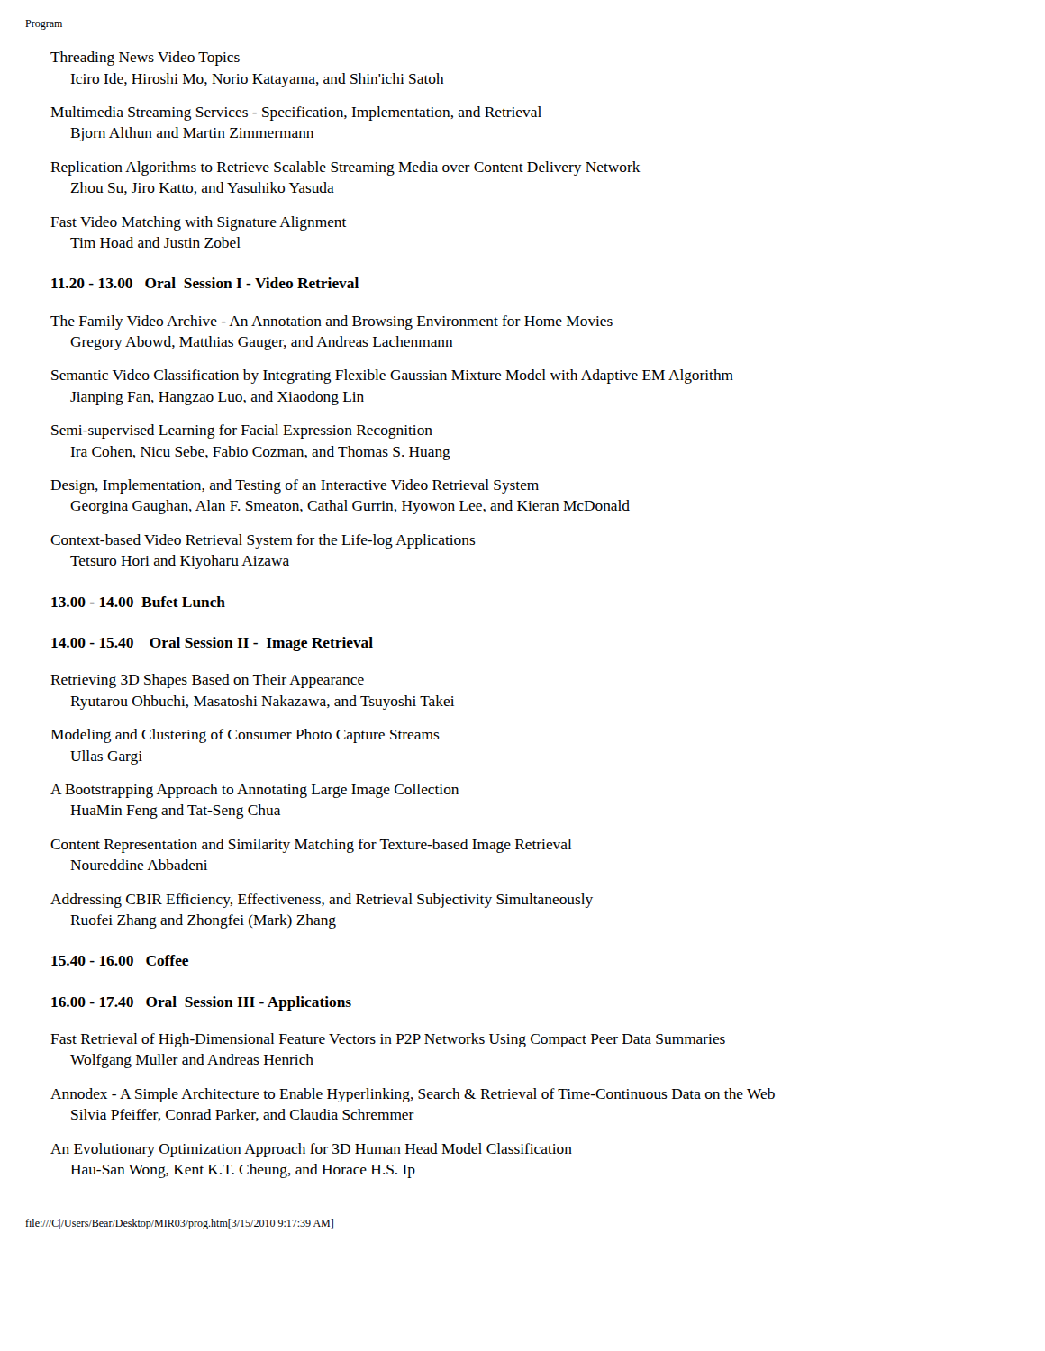Program
Threading News Video Topics
Iciro Ide, Hiroshi Mo, Norio Katayama, and Shin'ichi Satoh
Multimedia Streaming Services - Specification, Implementation, and Retrieval
Bjorn Althun and Martin Zimmermann
Replication Algorithms to Retrieve Scalable Streaming Media over Content Delivery Network
Zhou Su, Jiro Katto, and Yasuhiko Yasuda
Fast Video Matching with Signature Alignment
Tim Hoad and Justin Zobel
11.20 - 13.00 Oral Session I - Video Retrieval
The Family Video Archive - An Annotation and Browsing Environment for Home Movies
Gregory Abowd, Matthias Gauger, and Andreas Lachenmann
Semantic Video Classification by Integrating Flexible Gaussian Mixture Model with Adaptive EM Algorithm
Jianping Fan, Hangzao Luo, and Xiaodong Lin
Semi-supervised Learning for Facial Expression Recognition
Ira Cohen, Nicu Sebe, Fabio Cozman, and Thomas S. Huang
Design, Implementation, and Testing of an Interactive Video Retrieval System
Georgina Gaughan, Alan F. Smeaton, Cathal Gurrin, Hyowon Lee, and Kieran McDonald
Context-based Video Retrieval System for the Life-log Applications
Tetsuro Hori and Kiyoharu Aizawa
13.00 - 14.00 Bufet Lunch
14.00 - 15.40 Oral Session II - Image Retrieval
Retrieving 3D Shapes Based on Their Appearance
Ryutarou Ohbuchi, Masatoshi Nakazawa, and Tsuyoshi Takei
Modeling and Clustering of Consumer Photo Capture Streams
Ullas Gargi
A Bootstrapping Approach to Annotating Large Image Collection
HuaMin Feng and Tat-Seng Chua
Content Representation and Similarity Matching for Texture-based Image Retrieval
Noureddine Abbadeni
Addressing CBIR Efficiency, Effectiveness, and Retrieval Subjectivity Simultaneously
Ruofei Zhang and Zhongfei (Mark) Zhang
15.40 - 16.00 Coffee
16.00 - 17.40 Oral Session III - Applications
Fast Retrieval of High-Dimensional Feature Vectors in P2P Networks Using Compact Peer Data Summaries
Wolfgang Muller and Andreas Henrich
Annodex - A Simple Architecture to Enable Hyperlinking, Search & Retrieval of Time-Continuous Data on the Web
Silvia Pfeiffer, Conrad Parker, and Claudia Schremmer
An Evolutionary Optimization Approach for 3D Human Head Model Classification
Hau-San Wong, Kent K.T. Cheung, and Horace H.S. Ip
file:///C|/Users/Bear/Desktop/MIR03/prog.htm[3/15/2010 9:17:39 AM]